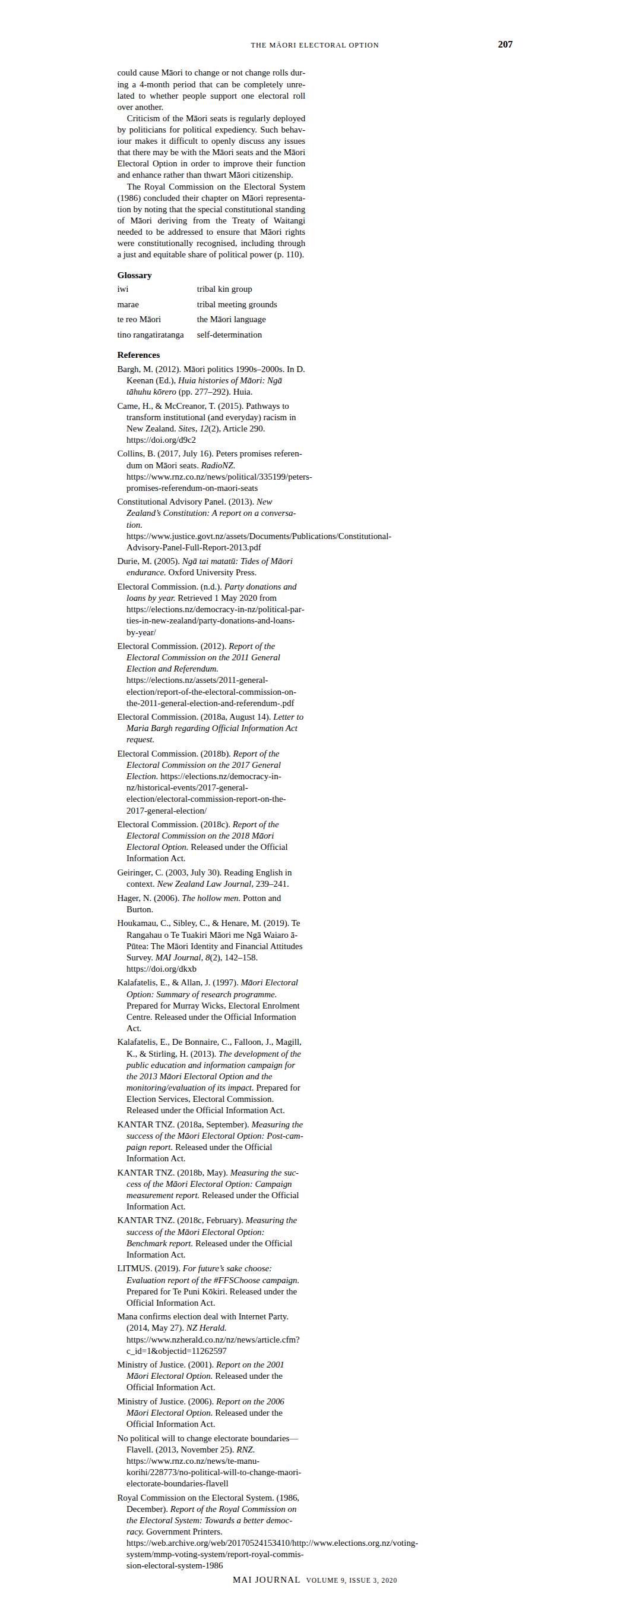The Māori Electoral Option 207
could cause Māori to change or not change rolls during a 4-month period that can be completely unrelated to whether people support one electoral roll over another.
Criticism of the Māori seats is regularly deployed by politicians for political expediency. Such behaviour makes it difficult to openly discuss any issues that there may be with the Māori seats and the Māori Electoral Option in order to improve their function and enhance rather than thwart Māori citizenship.
The Royal Commission on the Electoral System (1986) concluded their chapter on Māori representation by noting that the special constitutional standing of Māori deriving from the Treaty of Waitangi needed to be addressed to ensure that Māori rights were constitutionally recognised, including through a just and equitable share of political power (p. 110).
Glossary
iwi
tribal kin group
marae
tribal meeting grounds
te reo Māori
the Māori language
tino rangatiratanga
self-determination
References
Bargh, M. (2012). Māori politics 1990s–2000s. In D. Keenan (Ed.), Huia histories of Māori: Ngā tāhuhu kōrero (pp. 277–292). Huia.
Came, H., & McCreanor, T. (2015). Pathways to transform institutional (and everyday) racism in New Zealand. Sites, 12(2), Article 290. https://doi.org/d9c2
Collins, B. (2017, July 16). Peters promises referendum on Māori seats. RadioNZ. https://www.rnz.co.nz/news/political/335199/peters-promises-referendum-on-maori-seats
Constitutional Advisory Panel. (2013). New Zealand’s Constitution: A report on a conversation. https://www.justice.govt.nz/assets/Documents/Publications/Constitutional-Advisory-Panel-Full-Report-2013.pdf
Durie, M. (2005). Ngā tai matatū: Tides of Māori endurance. Oxford University Press.
Electoral Commission. (n.d.). Party donations and loans by year. Retrieved 1 May 2020 from https://elections.nz/democracy-in-nz/political-parties-in-new-zealand/party-donations-and-loans-by-year/
Electoral Commission. (2012). Report of the Electoral Commission on the 2011 General Election and Referendum. https://elections.nz/assets/2011-general-election/report-of-the-electoral-commission-on-the-2011-general-election-and-referendum-.pdf
Electoral Commission. (2018a, August 14). Letter to Maria Bargh regarding Official Information Act request.
Electoral Commission. (2018b). Report of the Electoral Commission on the 2017 General Election. https://elections.nz/democracy-in-nz/historical-events/2017-general-election/electoral-commission-report-on-the-2017-general-election/
Electoral Commission. (2018c). Report of the Electoral Commission on the 2018 Māori Electoral Option. Released under the Official Information Act.
Geiringer, C. (2003, July 30). Reading English in context. New Zealand Law Journal, 239–241.
Hager, N. (2006). The hollow men. Potton and Burton.
Houkamau, C., Sibley, C., & Henare, M. (2019). Te Rangahau o Te Tuakiri Māori me Ngā Waiaro ā-Pūtea: The Māori Identity and Financial Attitudes Survey. MAI Journal, 8(2), 142–158. https://doi.org/dkxb
Kalafatelis, E., & Allan, J. (1997). Māori Electoral Option: Summary of research programme. Prepared for Murray Wicks, Electoral Enrolment Centre. Released under the Official Information Act.
Kalafatelis, E., De Bonnaire, C., Falloon, J., Magill, K., & Stirling, H. (2013). The development of the public education and information campaign for the 2013 Māori Electoral Option and the monitoring/evaluation of its impact. Prepared for Election Services, Electoral Commission. Released under the Official Information Act.
KANTAR TNZ. (2018a, September). Measuring the success of the Māori Electoral Option: Post-campaign report. Released under the Official Information Act.
KANTAR TNZ. (2018b, May). Measuring the success of the Māori Electoral Option: Campaign measurement report. Released under the Official Information Act.
KANTAR TNZ. (2018c, February). Measuring the success of the Māori Electoral Option: Benchmark report. Released under the Official Information Act.
LITMUS. (2019). For future’s sake choose: Evaluation report of the #FFSChoose campaign. Prepared for Te Puni Kōkiri. Released under the Official Information Act.
Mana confirms election deal with Internet Party. (2014, May 27). NZ Herald. https://www.nzherald.co.nz/nz/news/article.cfm?c_id=1&objectid=11262597
Ministry of Justice. (2001). Report on the 2001 Māori Electoral Option. Released under the Official Information Act.
Ministry of Justice. (2006). Report on the 2006 Māori Electoral Option. Released under the Official Information Act.
No political will to change electorate boundaries—Flavell. (2013, November 25). RNZ. https://www.rnz.co.nz/news/te-manu-korihi/228773/no-political-will-to-change-maori-electorate-boundaries-flavell
Royal Commission on the Electoral System. (1986, December). Report of the Royal Commission on the Electoral System: Towards a better democracy. Government Printers. https://web.archive.org/web/20170524153410/http://www.elections.org.nz/voting-system/mmp-voting-system/report-royal-commission-electoral-system-1986
MAI JOURNAL VOLUME 9, ISSUE 3, 2020